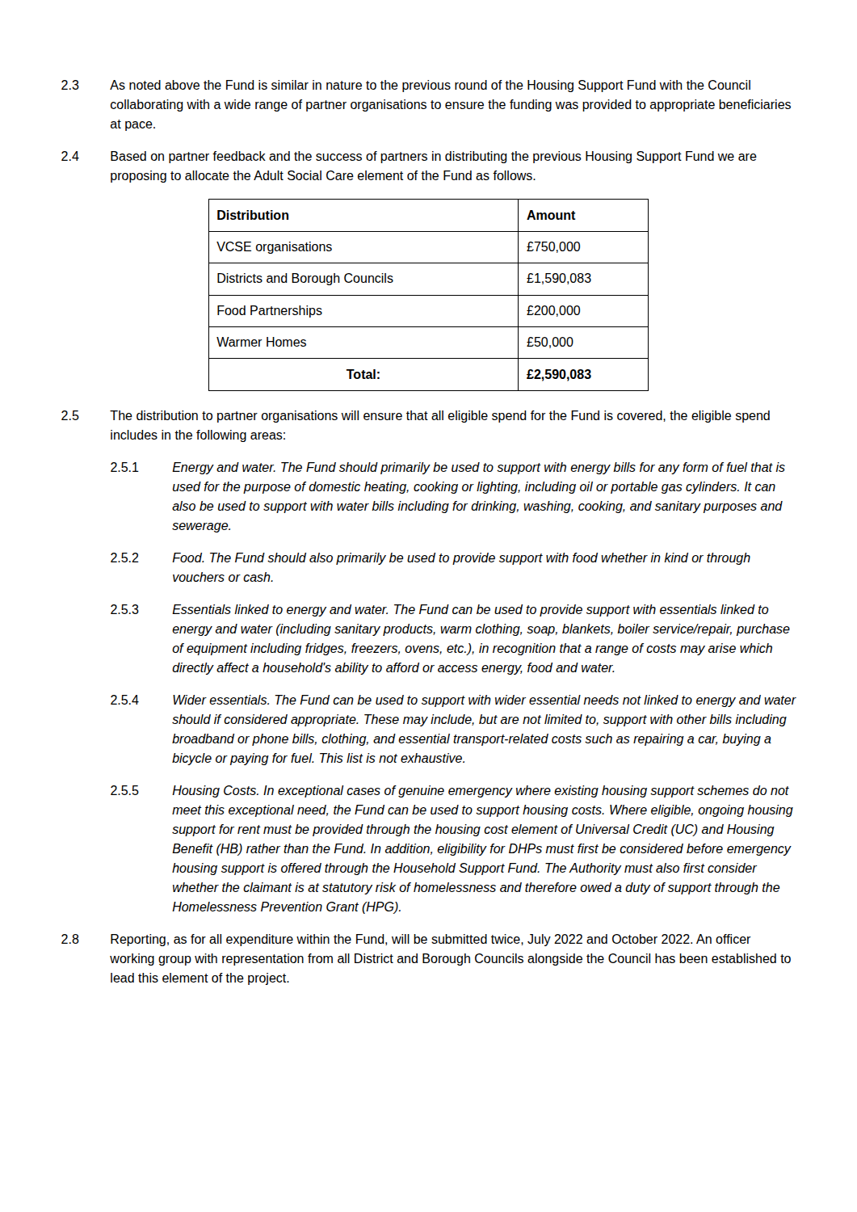2.3
As noted above the Fund is similar in nature to the previous round of the Housing Support Fund with the Council collaborating with a wide range of partner organisations to ensure the funding was provided to appropriate beneficiaries at pace.
2.4
Based on partner feedback and the success of partners in distributing the previous Housing Support Fund we are proposing to allocate the Adult Social Care element of the Fund as follows.
| Distribution | Amount |
| --- | --- |
| VCSE organisations | £750,000 |
| Districts and Borough Councils | £1,590,083 |
| Food Partnerships | £200,000 |
| Warmer Homes | £50,000 |
| Total: | £2,590,083 |
2.5
The distribution to partner organisations will ensure that all eligible spend for the Fund is covered, the eligible spend includes in the following areas:
2.5.1 Energy and water. The Fund should primarily be used to support with energy bills for any form of fuel that is used for the purpose of domestic heating, cooking or lighting, including oil or portable gas cylinders. It can also be used to support with water bills including for drinking, washing, cooking, and sanitary purposes and sewerage.
2.5.2 Food. The Fund should also primarily be used to provide support with food whether in kind or through vouchers or cash.
2.5.3 Essentials linked to energy and water. The Fund can be used to provide support with essentials linked to energy and water (including sanitary products, warm clothing, soap, blankets, boiler service/repair, purchase of equipment including fridges, freezers, ovens, etc.), in recognition that a range of costs may arise which directly affect a household's ability to afford or access energy, food and water.
2.5.4 Wider essentials. The Fund can be used to support with wider essential needs not linked to energy and water should if considered appropriate. These may include, but are not limited to, support with other bills including broadband or phone bills, clothing, and essential transport-related costs such as repairing a car, buying a bicycle or paying for fuel. This list is not exhaustive.
2.5.5 Housing Costs. In exceptional cases of genuine emergency where existing housing support schemes do not meet this exceptional need, the Fund can be used to support housing costs. Where eligible, ongoing housing support for rent must be provided through the housing cost element of Universal Credit (UC) and Housing Benefit (HB) rather than the Fund. In addition, eligibility for DHPs must first be considered before emergency housing support is offered through the Household Support Fund. The Authority must also first consider whether the claimant is at statutory risk of homelessness and therefore owed a duty of support through the Homelessness Prevention Grant (HPG).
2.8
Reporting, as for all expenditure within the Fund, will be submitted twice, July 2022 and October 2022. An officer working group with representation from all District and Borough Councils alongside the Council has been established to lead this element of the project.